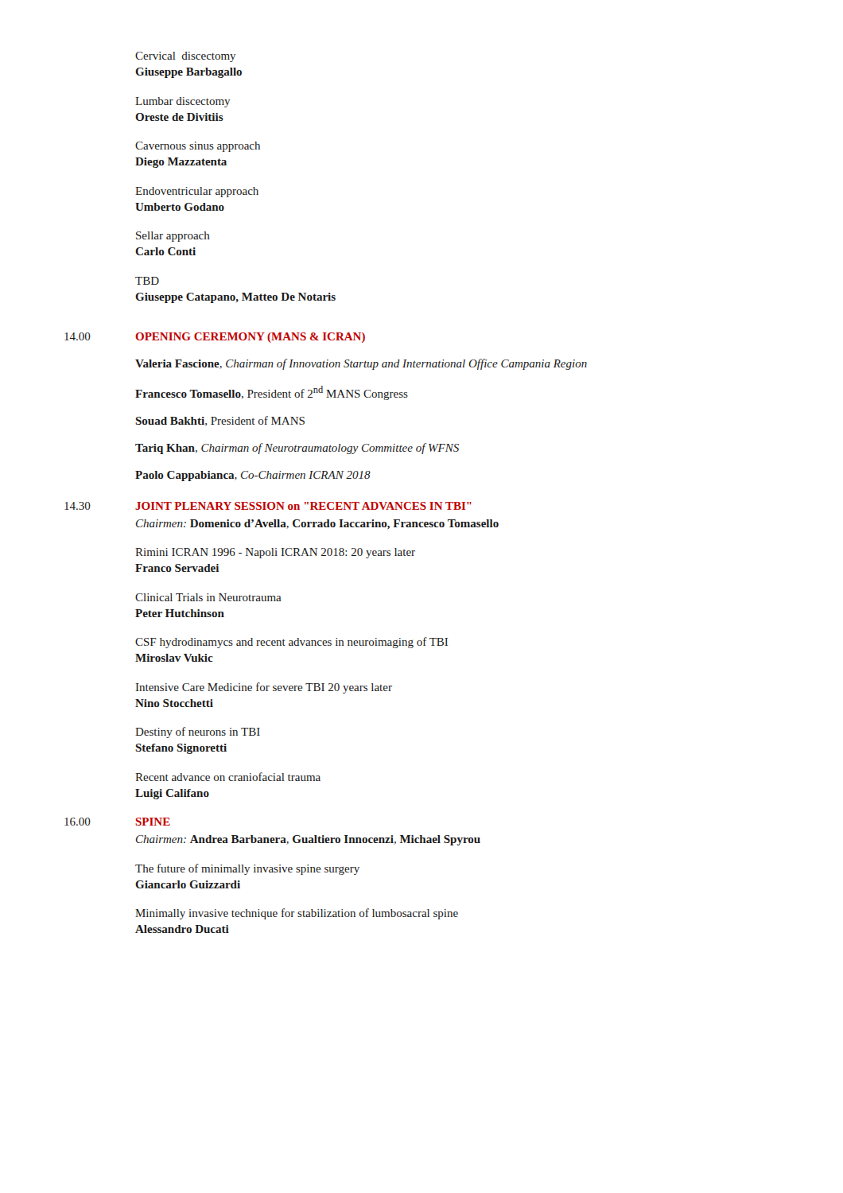| | Cervical discectomy Giuseppe Barbagallo Lumbar discectomy Oreste de Divitiis Cavernous sinus approach Diego Mazzatenta Endoventricular approach Umberto Godano Sellar approach Carlo Conti TBD Giuseppe Catapano, Matteo De Notaris |
| 14.00 | OPENING CEREMONY (MANS & ICRAN) Valeria Fascione , Chairman of Innovation Startup and International Office Campania Region Francesco Tomasello , President of 2 nd MANS Congress Souad Bakhti , President of MANS Tariq Khan , Chairman of Neurotraumatology Committee of WFNS Paolo Cappabianca , Co-Chairmen ICRAN 2018 |
| 14.30 | JOINT PLENARY SESSION on "RECENT ADVANCES IN TBI" Chairmen: Domenico d’Avella , Corrado Iaccarino, Francesco Tomasello Rimini ICRAN 1996 - Napoli ICRAN 2018: 20 years later Franco Servadei Clinical Trials in Neurotrauma Peter Hutchinson CSF hydrodinamycs and recent advances in neuroimaging of TBI Miroslav Vukic Intensive Care Medicine for severe TBI 20 years later Nino Stocchetti Destiny of neurons in TBI Stefano Signoretti Recent advance on craniofacial trauma Luigi Califano |
| 16.00 | SPINE Chairmen: Andrea Barbanera , Gualtiero Innocenzi , Michael Spyrou The future of minimally invasive spine surgery Giancarlo Guizzardi Minimally invasive technique for stabilization of lumbosacral spine Alessandro Ducati |